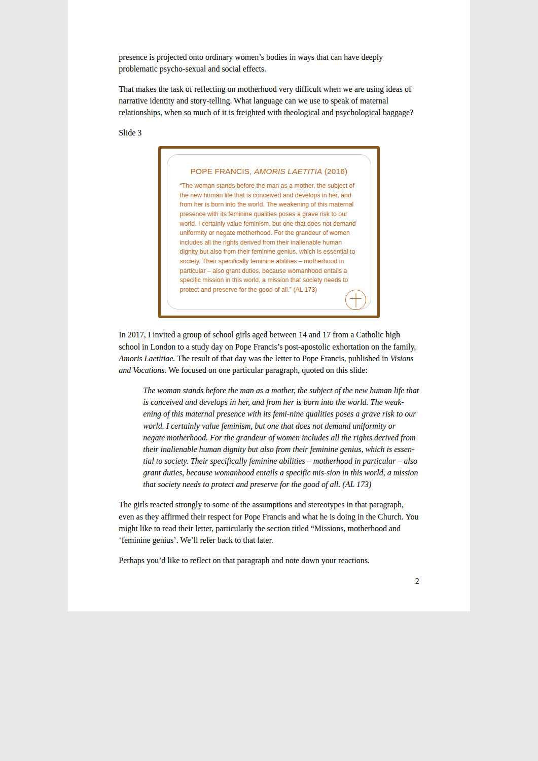presence is projected onto ordinary women’s bodies in ways that can have deeply problematic psycho-sexual and social effects.
That makes the task of reflecting on motherhood very difficult when we are using ideas of narrative identity and story-telling. What language can we use to speak of maternal relationships, when so much of it is freighted with theological and psychological baggage?
Slide 3
POPE FRANCIS, AMORIS LAETITIA (2016)
“The woman stands before the man as a mother, the subject of the new human life that is conceived and develops in her, and from her is born into the world. The weakening of this maternal presence with its feminine qualities poses a grave risk to our world. I certainly value feminism, but one that does not demand uniformity or negate motherhood. For the grandeur of women includes all the rights derived from their inalienable human dignity but also from their feminine genius, which is essential to society. Their specifically feminine abilities – motherhood in particular – also grant duties, because womanhood entails a specific mission in this world, a mission that society needs to protect and preserve for the good of all.” (AL 173)
In 2017, I invited a group of school girls aged between 14 and 17 from a Catholic high school in London to a study day on Pope Francis’s post-apostolic exhortation on the family, Amoris Laetitiae. The result of that day was the letter to Pope Francis, published in Visions and Vocations. We focused on one particular paragraph, quoted on this slide:
The woman stands before the man as a mother, the subject of the new human life that is conceived and develops in her, and from her is born into the world. The weak-ening of this maternal presence with its femi-nine qualities poses a grave risk to our world. I certainly value feminism, but one that does not demand uniformity or negate motherhood. For the grandeur of women includes all the rights derived from their inalienable human dignity but also from their feminine genius, which is essen-tial to society. Their specifically feminine abilities – motherhood in particular – also grant duties, because womanhood entails a specific mis-sion in this world, a mission that society needs to protect and preserve for the good of all. (AL 173)
The girls reacted strongly to some of the assumptions and stereotypes in that paragraph, even as they affirmed their respect for Pope Francis and what he is doing in the Church. You might like to read their letter, particularly the section titled “Missions, motherhood and ‘feminine genius’. We’ll refer back to that later.
Perhaps you’d like to reflect on that paragraph and note down your reactions.
2